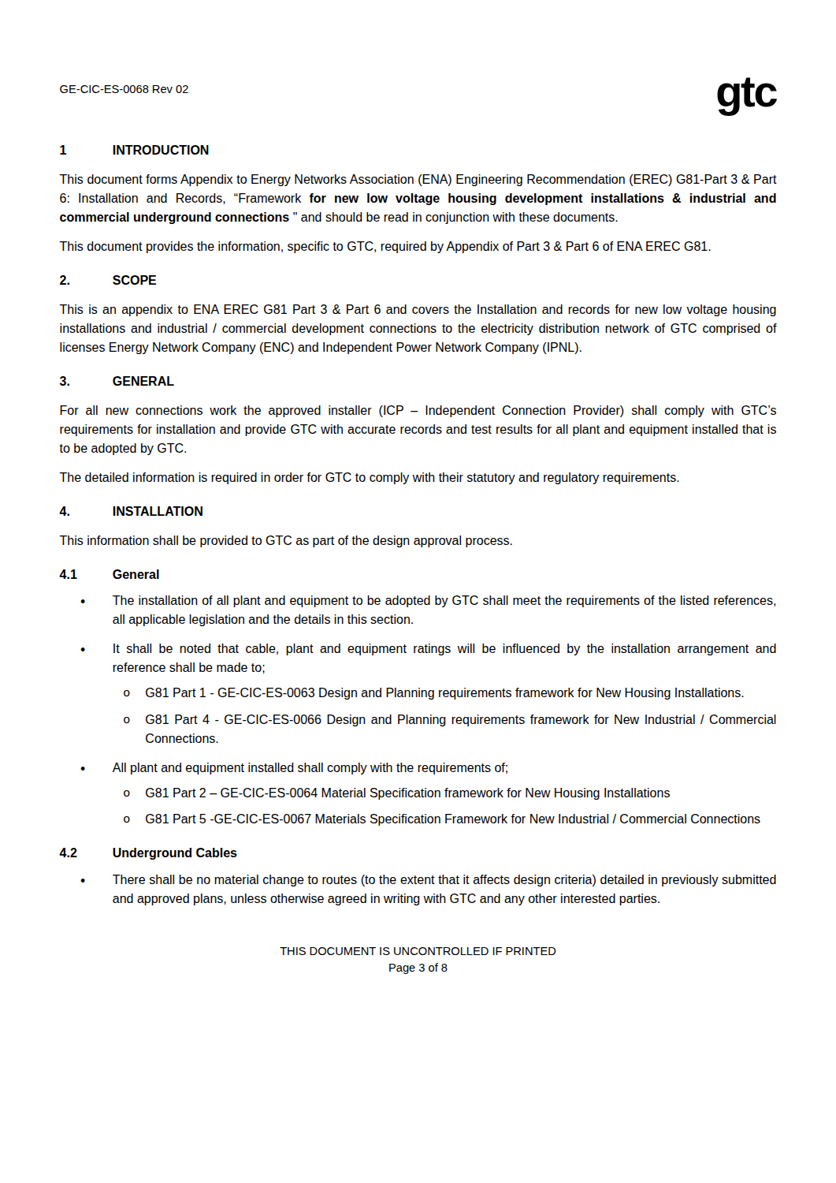GE-CIC-ES-0068 Rev 02
gtc
1 INTRODUCTION
This document forms Appendix to Energy Networks Association (ENA) Engineering Recommendation (EREC) G81-Part 3 & Part 6: Installation and Records, “Framework for new low voltage housing development installations & industrial and commercial underground connections " and should be read in conjunction with these documents.
This document provides the information, specific to GTC, required by Appendix of Part 3 & Part 6 of ENA EREC G81.
2. SCOPE
This is an appendix to ENA EREC G81 Part 3 & Part 6 and covers the Installation and records for new low voltage housing installations and industrial / commercial development connections to the electricity distribution network of GTC comprised of licenses Energy Network Company (ENC) and Independent Power Network Company (IPNL).
3. GENERAL
For all new connections work the approved installer (ICP – Independent Connection Provider) shall comply with GTC’s requirements for installation and provide GTC with accurate records and test results for all plant and equipment installed that is to be adopted by GTC.
The detailed information is required in order for GTC to comply with their statutory and regulatory requirements.
4. INSTALLATION
This information shall be provided to GTC as part of the design approval process.
4.1 General
The installation of all plant and equipment to be adopted by GTC shall meet the requirements of the listed references, all applicable legislation and the details in this section.
It shall be noted that cable, plant and equipment ratings will be influenced by the installation arrangement and reference shall be made to;
G81 Part 1 - GE-CIC-ES-0063 Design and Planning requirements framework for New Housing Installations.
G81 Part 4 - GE-CIC-ES-0066 Design and Planning requirements framework for New Industrial / Commercial Connections.
All plant and equipment installed shall comply with the requirements of;
G81 Part 2 – GE-CIC-ES-0064 Material Specification framework for New Housing Installations
G81 Part 5 -GE-CIC-ES-0067 Materials Specification Framework for New Industrial / Commercial Connections
4.2 Underground Cables
There shall be no material change to routes (to the extent that it affects design criteria) detailed in previously submitted and approved plans, unless otherwise agreed in writing with GTC and any other interested parties.
THIS DOCUMENT IS UNCONTROLLED IF PRINTED
Page 3 of 8